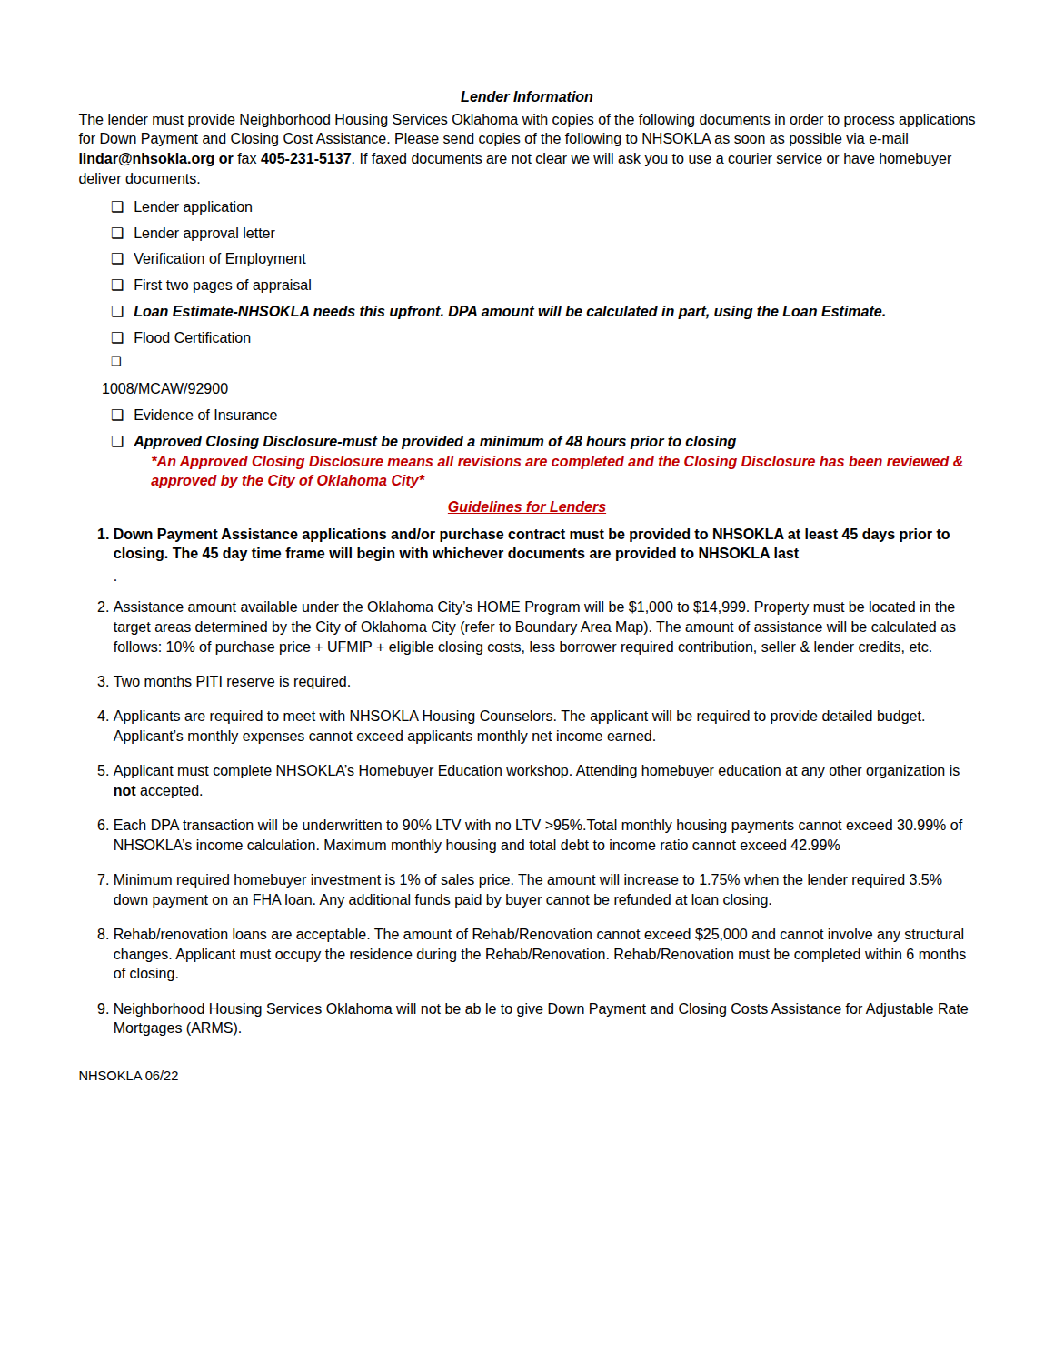Lender Information
The lender must provide Neighborhood Housing Services Oklahoma with copies of the following documents in order to process applications for Down Payment and Closing Cost Assistance. Please send copies of the following to NHSOKLA as soon as possible via e-mail lindar@nhsokla.org or fax 405-231-5137. If faxed documents are not clear we will ask you to use a courier service or have homebuyer deliver documents.
Lender application
Lender approval letter
Verification of Employment
First two pages of appraisal
Loan Estimate-NHSOKLA needs this upfront. DPA amount will be calculated in part, using the Loan Estimate.
Flood Certification
1008/MCAW/92900
Evidence of Insurance
Approved Closing Disclosure-must be provided a minimum of 48 hours prior to closing *An Approved Closing Disclosure means all revisions are completed and the Closing Disclosure has been reviewed & approved by the City of Oklahoma City*
Guidelines for Lenders
Down Payment Assistance applications and/or purchase contract must be provided to NHSOKLA at least 45 days prior to closing. The 45 day time frame will begin with whichever documents are provided to NHSOKLA last
.
Assistance amount available under the Oklahoma City’s HOME Program will be $1,000 to $14,999. Property must be located in the target areas determined by the City of Oklahoma City (refer to Boundary Area Map). The amount of assistance will be calculated as follows: 10% of purchase price + UFMIP + eligible closing costs, less borrower required contribution, seller & lender credits, etc.
Two months PITI reserve is required.
Applicants are required to meet with NHSOKLA Housing Counselors. The applicant will be required to provide detailed budget. Applicant’s monthly expenses cannot exceed applicants monthly net income earned.
Applicant must complete NHSOKLA’s Homebuyer Education workshop. Attending homebuyer education at any other organization is not accepted.
Each DPA transaction will be underwritten to 90% LTV with no LTV >95%.Total monthly housing payments cannot exceed 30.99% of NHSOKLA’s income calculation. Maximum monthly housing and total debt to income ratio cannot exceed 42.99%
Minimum required homebuyer investment is 1% of sales price. The amount will increase to 1.75% when the lender required 3.5% down payment on an FHA loan. Any additional funds paid by buyer cannot be refunded at loan closing.
Rehab/renovation loans are acceptable. The amount of Rehab/Renovation cannot exceed $25,000 and cannot involve any structural changes. Applicant must occupy the residence during the Rehab/Renovation. Rehab/Renovation must be completed within 6 months of closing.
Neighborhood Housing Services Oklahoma will not be ab le to give Down Payment and Closing Costs Assistance for Adjustable Rate Mortgages (ARMS).
NHSOKLA 06/22